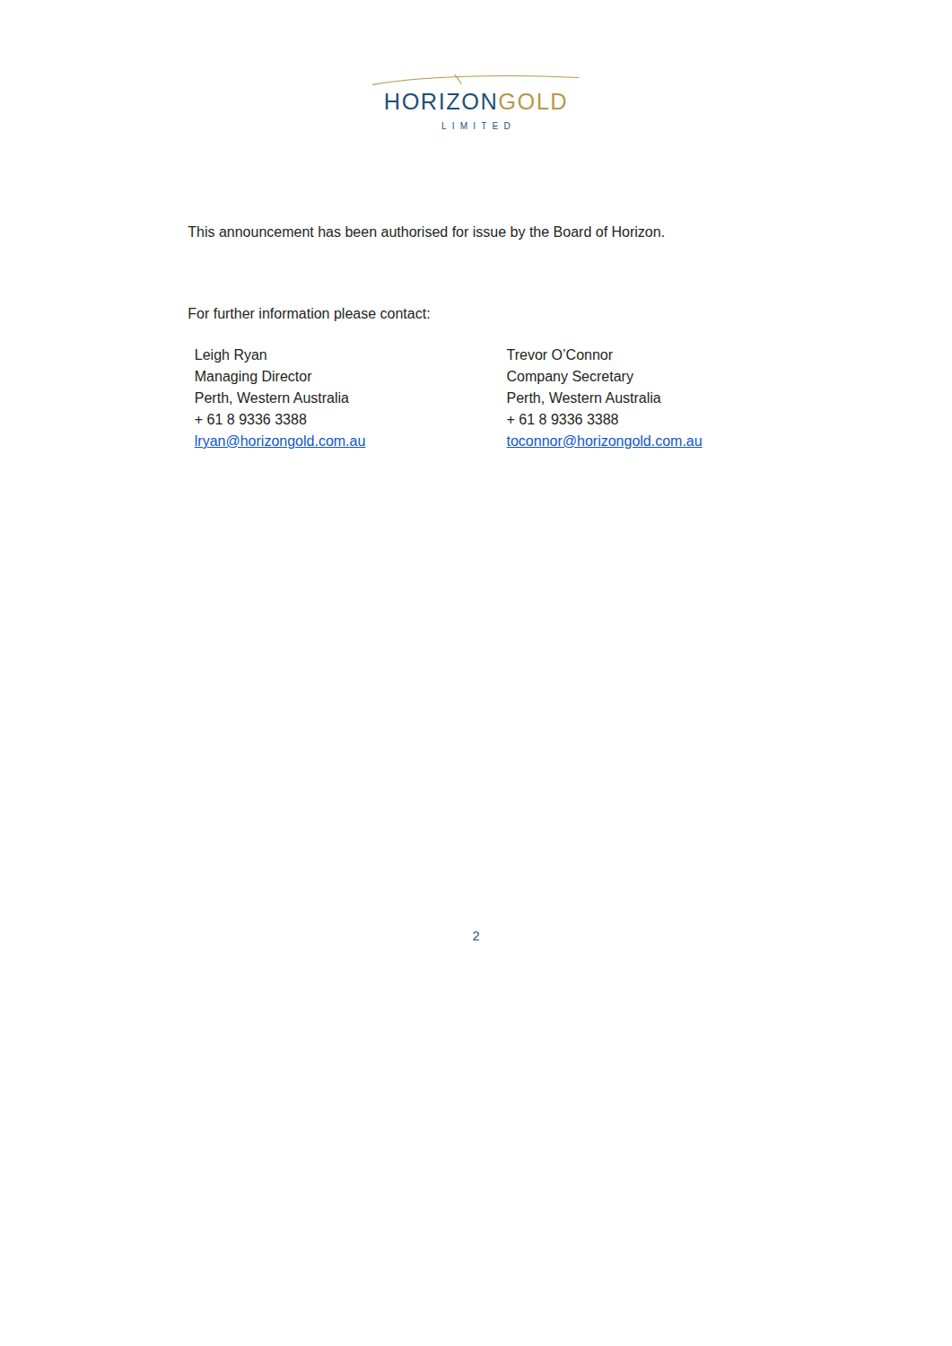HORIZON GOLD
LIMITED
This announcement has been authorised for issue by the Board of Horizon.
For further information please contact:
Leigh Ryan
Managing Director
Perth, Western Australia
+ 61 8 9336 3388
lryan@horizongold.com.au
Trevor O’Connor
Company Secretary
Perth, Western Australia
+ 61 8 9336 3388
toconnor@horizongold.com.au
2